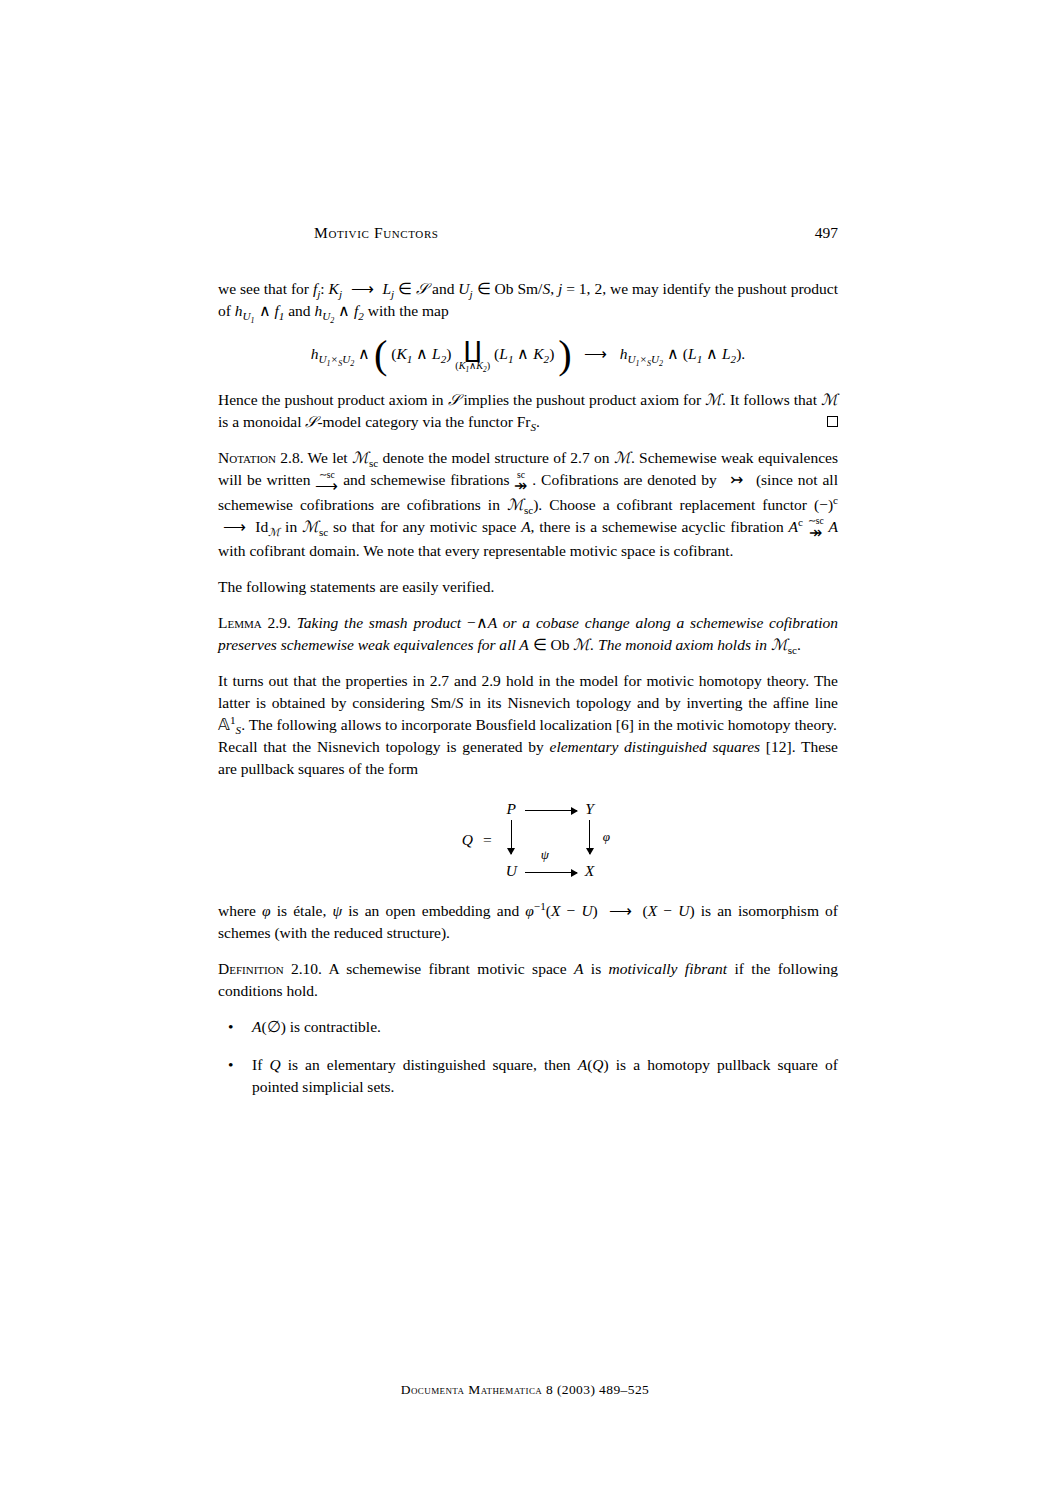Motivic Functors 497
we see that for fj: Kj ⟶ Lj ∈ 𝒮 and Uj ∈ Ob Sm/S, j = 1, 2, we may identify the pushout product of hU1 ∧ f1 and hU2 ∧ f2 with the map
hU1×SU2 ∧ ( (K1 ∧ L2) ∐(K1∧K2) (L1 ∧ K2) ) ⟶ hU1×SU2 ∧ (L1 ∧ L2).
Hence the pushout product axiom in 𝒮 implies the pushout product axiom for ℳ. It follows that ℳ is a monoidal 𝒮-model category via the functor FrS.
Notation 2.8. We let ℳsc denote the model structure of 2.7 on ℳ. Schemewise weak equivalences will be written ∼sc⟶ and schemewise fibrations sc↠ . Cofibrations are denoted by ↣ (since not all schemewise cofibrations are cofibrations in ℳsc). Choose a cofibrant replacement functor (−)c ⟶ Idℳ in ℳsc so that for any motivic space A, there is a schemewise acyclic fibration Ac ∼sc↠ A with cofibrant domain. We note that every representable motivic space is cofibrant.
The following statements are easily verified.
Lemma 2.9. Taking the smash product −∧A or a cobase change along a schemewise cofibration preserves schemewise weak equivalences for all A ∈ Ob ℳ. The monoid axiom holds in ℳsc.
It turns out that the properties in 2.7 and 2.9 hold in the model for motivic homotopy theory. The latter is obtained by considering Sm/S in its Nisnevich topology and by inverting the affine line 𝔸1S. The following allows to incorporate Bousfield localization [6] in the motivic homotopy theory.
Recall that the Nisnevich topology is generated by elementary distinguished squares [12]. These are pullback squares of the form
| Q | = | P | | Y |
| | | φ |
| U | ψ | X |
where φ is étale, ψ is an open embedding and φ−1(X − U) ⟶ (X − U) is an isomorphism of schemes (with the reduced structure).
Definition 2.10. A schemewise fibrant motivic space A is motivically fibrant if the following conditions hold.
A(∅) is contractible.
If Q is an elementary distinguished square, then A(Q) is a homotopy pullback square of pointed simplicial sets.
Documenta Mathematica 8 (2003) 489–525